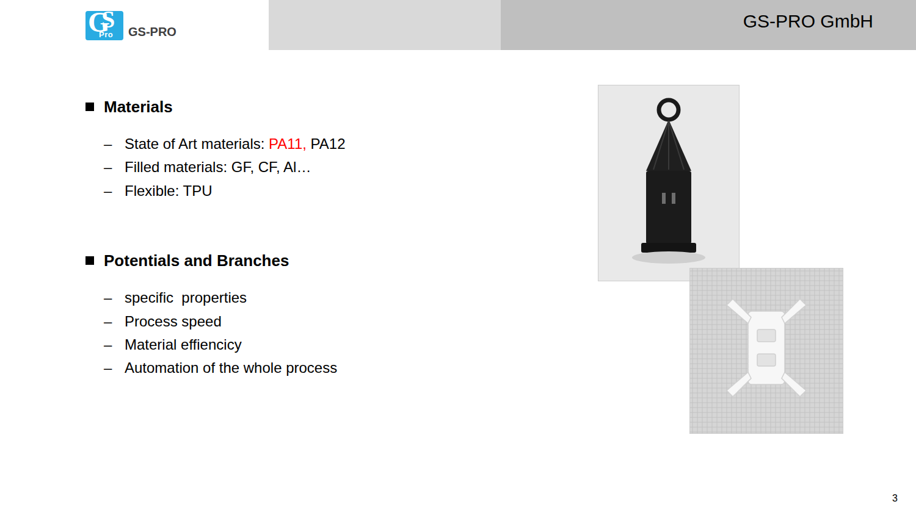GS-PRO GmbH
G S Pro
GS-PRO
Materials
State of Art materials: PA11, PA12
Filled materials: GF, CF, Al…
Flexible: TPU
Potentials and Branches
specific properties
Process speed
Material effiencicy
Automation of the whole process
3